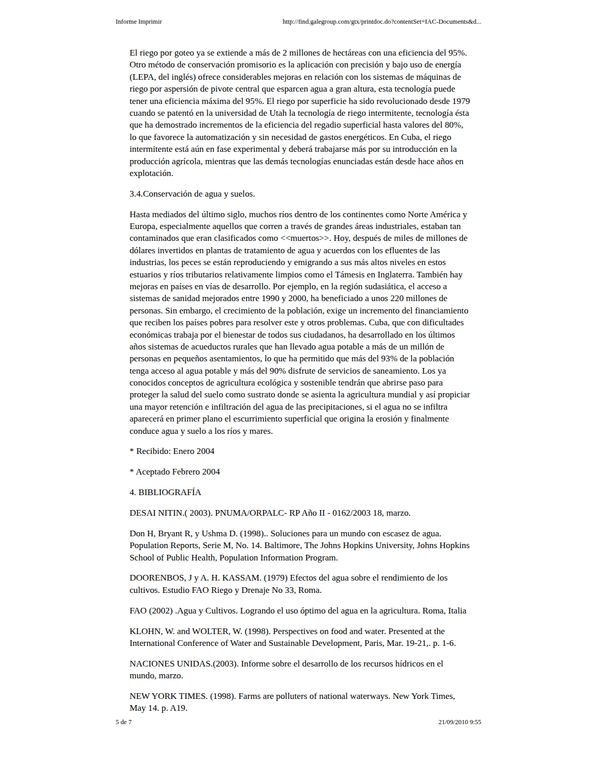Informe Imprimir http://find.galegroup.com/gtx/printdoc.do?contentSet=IAC-Documents&d...
El riego por goteo ya se extiende a más de 2 millones de hectáreas con una eficiencia del 95%. Otro método de conservación promisorio es la aplicación con precisión y bajo uso de energía (LEPA, del inglés) ofrece considerables mejoras en relación con los sistemas de máquinas de riego por aspersión de pivote central que esparcen agua a gran altura, esta tecnología puede tener una eficiencia máxima del 95%. El riego por superficie ha sido revolucionado desde 1979 cuando se patentó en la universidad de Utah la tecnología de riego intermitente, tecnología ésta que ha demostrado incrementos de la eficiencia del regadio superficial hasta valores del 80%, lo que favorece la automatización y sin necesidad de gastos energéticos. En Cuba, el riego intermitente está aún en fase experimental y deberá trabajarse más por su introducción en la producción agrícola, mientras que las demás tecnologías enunciadas están desde hace años en explotación.
3.4.Conservación de agua y suelos.
Hasta mediados del último siglo, muchos ríos dentro de los continentes como Norte América y Europa, especialmente aquellos que corren a través de grandes áreas industriales, estaban tan contaminados que eran clasificados como <<muertos>>. Hoy, después de miles de millones de dólares invertidos en plantas de tratamiento de agua y acuerdos con los efluentes de las industrias, los peces se están reproduciendo y emigrando a sus más altos niveles en estos estuarios y ríos tributarios relativamente limpios como el Támesis en Inglaterra. También hay mejoras en países en vías de desarrollo. Por ejemplo, en la región sudasiática, el acceso a sistemas de sanidad mejorados entre 1990 y 2000, ha beneficiado a unos 220 millones de personas. Sin embargo, el crecimiento de la población, exige un incremento del financiamiento que reciben los países pobres para resolver este y otros problemas. Cuba, que con dificultades económicas trabaja por el bienestar de todos sus ciudadanos, ha desarrollado en los últimos años sistemas de acueductos rurales que han llevado agua potable a más de un millón de personas en pequeños asentamientos, lo que ha permitido que más del 93% de la población tenga acceso al agua potable y más del 90% disfrute de servicios de saneamiento. Los ya conocidos conceptos de agricultura ecológica y sostenible tendrán que abrirse paso para proteger la salud del suelo como sustrato donde se asienta la agricultura mundial y así propiciar una mayor retención e infiltración del agua de las precipitaciones, si el agua no se infiltra aparecerá en primer plano el escurrimiento superficial que origina la erosión y finalmente conduce agua y suelo a los ríos y mares.
* Recibido: Enero 2004
* Aceptado Febrero 2004
4. BIBLIOGRAFÍA
DESAI NITIN.( 2003). PNUMA/ORPALC- RP Año II - 0162/2003 18, marzo.
Don H, Bryant R, y Ushma D. (1998).. Soluciones para un mundo con escasez de agua. Population Reports, Serie M, No. 14. Baltimore, The Johns Hopkins University, Johns Hopkins School of Public Health, Population Information Program.
DOORENBOS, J y A. H. KASSAM. (1979) Efectos del agua sobre el rendimiento de los cultivos. Estudio FAO Riego y Drenaje No 33, Roma.
FAO (2002) .Agua y Cultivos. Logrando el uso óptimo del agua en la agricultura. Roma, Italia
KLOHN, W. and WOLTER, W. (1998). Perspectives on food and water. Presented at the International Conference of Water and Sustainable Development, Paris, Mar. 19-21,. p. 1-6.
NACIONES UNIDAS.(2003). Informe sobre el desarrollo de los recursos hídricos en el mundo, marzo.
NEW YORK TIMES. (1998). Farms are polluters of national waterways. New York Times, May 14. p. A19.
5 de 7 21/09/2010 9:55